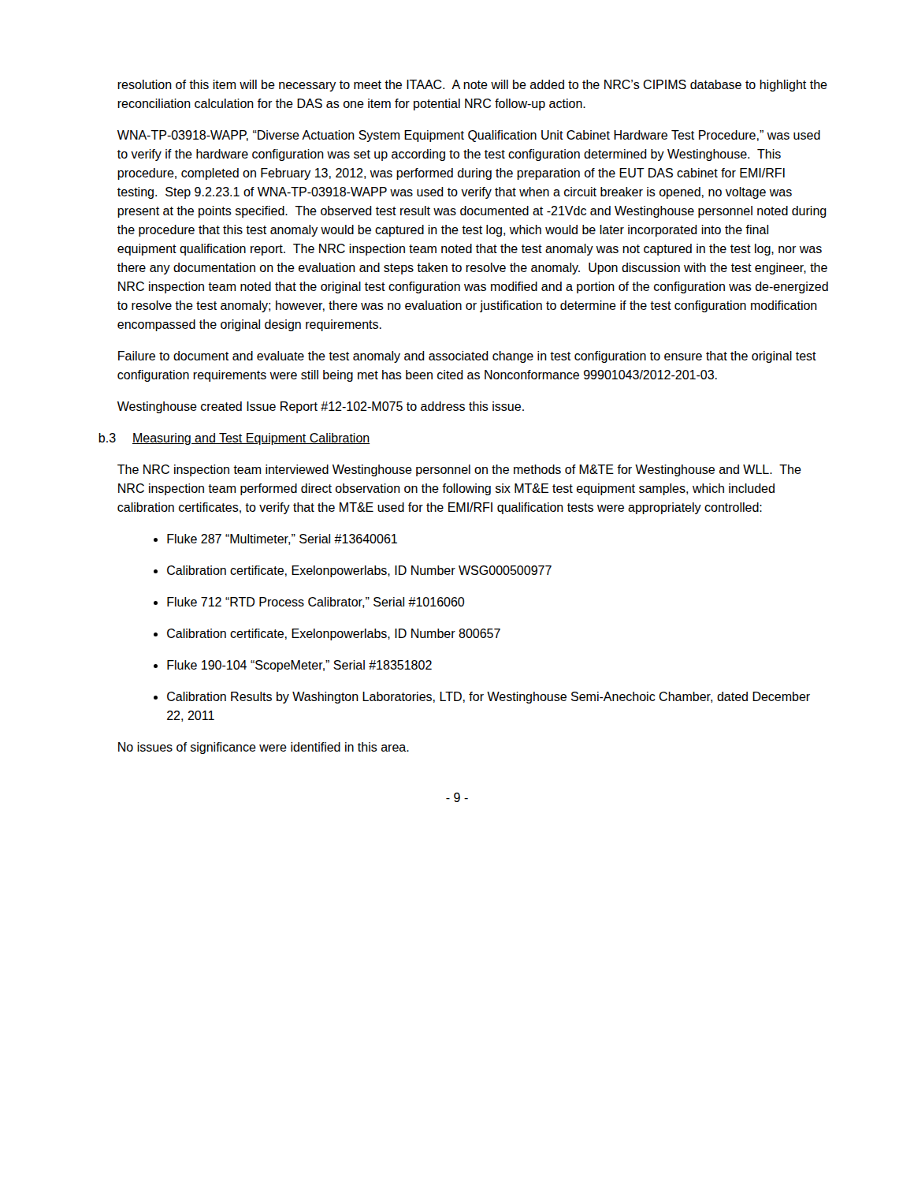resolution of this item will be necessary to meet the ITAAC. A note will be added to the NRC’s CIPIMS database to highlight the reconciliation calculation for the DAS as one item for potential NRC follow-up action.
WNA-TP-03918-WAPP, “Diverse Actuation System Equipment Qualification Unit Cabinet Hardware Test Procedure,” was used to verify if the hardware configuration was set up according to the test configuration determined by Westinghouse. This procedure, completed on February 13, 2012, was performed during the preparation of the EUT DAS cabinet for EMI/RFI testing. Step 9.2.23.1 of WNA-TP-03918-WAPP was used to verify that when a circuit breaker is opened, no voltage was present at the points specified. The observed test result was documented at -21Vdc and Westinghouse personnel noted during the procedure that this test anomaly would be captured in the test log, which would be later incorporated into the final equipment qualification report. The NRC inspection team noted that the test anomaly was not captured in the test log, nor was there any documentation on the evaluation and steps taken to resolve the anomaly. Upon discussion with the test engineer, the NRC inspection team noted that the original test configuration was modified and a portion of the configuration was de-energized to resolve the test anomaly; however, there was no evaluation or justification to determine if the test configuration modification encompassed the original design requirements.
Failure to document and evaluate the test anomaly and associated change in test configuration to ensure that the original test configuration requirements were still being met has been cited as Nonconformance 99901043/2012-201-03.
Westinghouse created Issue Report #12-102-M075 to address this issue.
b.3 Measuring and Test Equipment Calibration
The NRC inspection team interviewed Westinghouse personnel on the methods of M&TE for Westinghouse and WLL. The NRC inspection team performed direct observation on the following six MT&E test equipment samples, which included calibration certificates, to verify that the MT&E used for the EMI/RFI qualification tests were appropriately controlled:
Fluke 287 “Multimeter,” Serial #13640061
Calibration certificate, Exelonpowerlabs, ID Number WSG000500977
Fluke 712 “RTD Process Calibrator,” Serial #1016060
Calibration certificate, Exelonpowerlabs, ID Number 800657
Fluke 190-104 “ScopeMeter,” Serial #18351802
Calibration Results by Washington Laboratories, LTD, for Westinghouse Semi-Anechoic Chamber, dated December 22, 2011
No issues of significance were identified in this area.
- 9 -